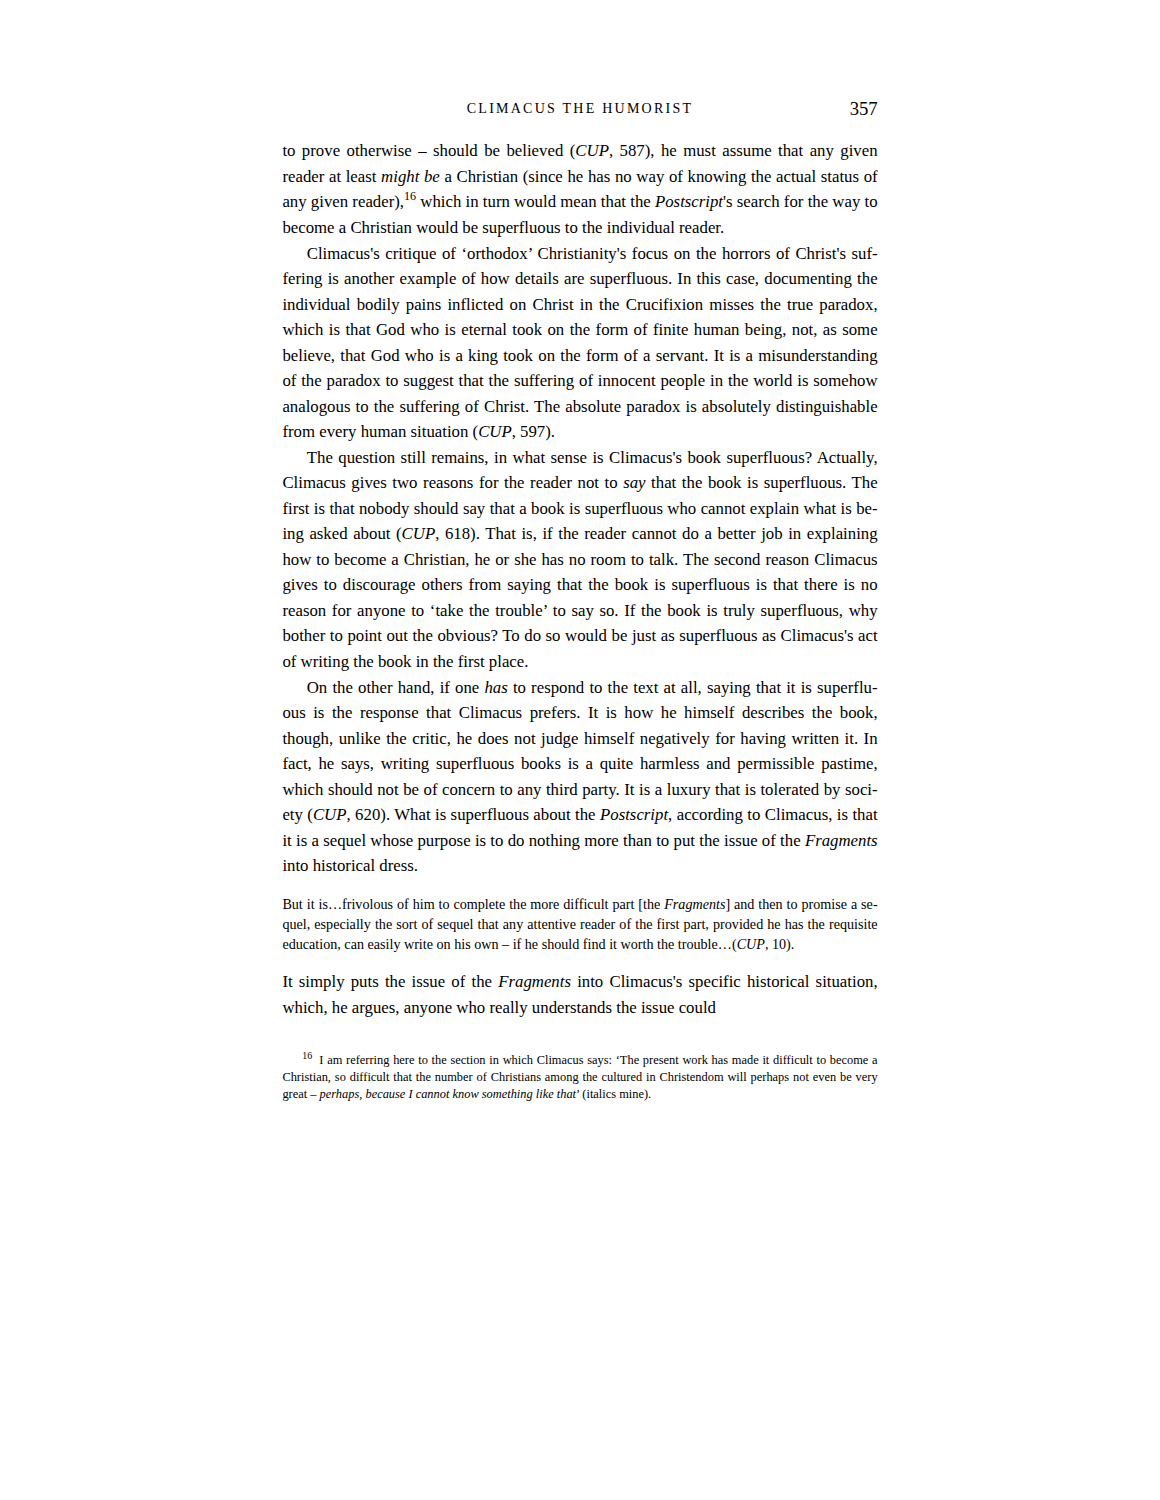Climacus the Humorist 357
to prove otherwise – should be believed (CUP, 587), he must assume that any given reader at least might be a Christian (since he has no way of knowing the actual status of any given reader),16 which in turn would mean that the Postscript's search for the way to become a Christian would be superfluous to the individual reader.
Climacus's critique of ‘orthodox’ Christianity's focus on the horrors of Christ's suffering is another example of how details are superfluous. In this case, documenting the individual bodily pains inflicted on Christ in the Crucifixion misses the true paradox, which is that God who is eternal took on the form of finite human being, not, as some believe, that God who is a king took on the form of a servant. It is a misunderstanding of the paradox to suggest that the suffering of innocent people in the world is somehow analogous to the suffering of Christ. The absolute paradox is absolutely distinguishable from every human situation (CUP, 597).
The question still remains, in what sense is Climacus's book superfluous? Actually, Climacus gives two reasons for the reader not to say that the book is superfluous. The first is that nobody should say that a book is superfluous who cannot explain what is being asked about (CUP, 618). That is, if the reader cannot do a better job in explaining how to become a Christian, he or she has no room to talk. The second reason Climacus gives to discourage others from saying that the book is superfluous is that there is no reason for anyone to ‘take the trouble’ to say so. If the book is truly superfluous, why bother to point out the obvious? To do so would be just as superfluous as Climacus's act of writing the book in the first place.
On the other hand, if one has to respond to the text at all, saying that it is superfluous is the response that Climacus prefers. It is how he himself describes the book, though, unlike the critic, he does not judge himself negatively for having written it. In fact, he says, writing superfluous books is a quite harmless and permissible pastime, which should not be of concern to any third party. It is a luxury that is tolerated by society (CUP, 620). What is superfluous about the Postscript, according to Climacus, is that it is a sequel whose purpose is to do nothing more than to put the issue of the Fragments into historical dress.
But it is…frivolous of him to complete the more difficult part [the Fragments] and then to promise a sequel, especially the sort of sequel that any attentive reader of the first part, provided he has the requisite education, can easily write on his own – if he should find it worth the trouble…(CUP, 10).
It simply puts the issue of the Fragments into Climacus's specific historical situation, which, he argues, anyone who really understands the issue could
16 I am referring here to the section in which Climacus says: ‘The present work has made it difficult to become a Christian, so difficult that the number of Christians among the cultured in Christendom will perhaps not even be very great – perhaps, because I cannot know something like that’ (italics mine).